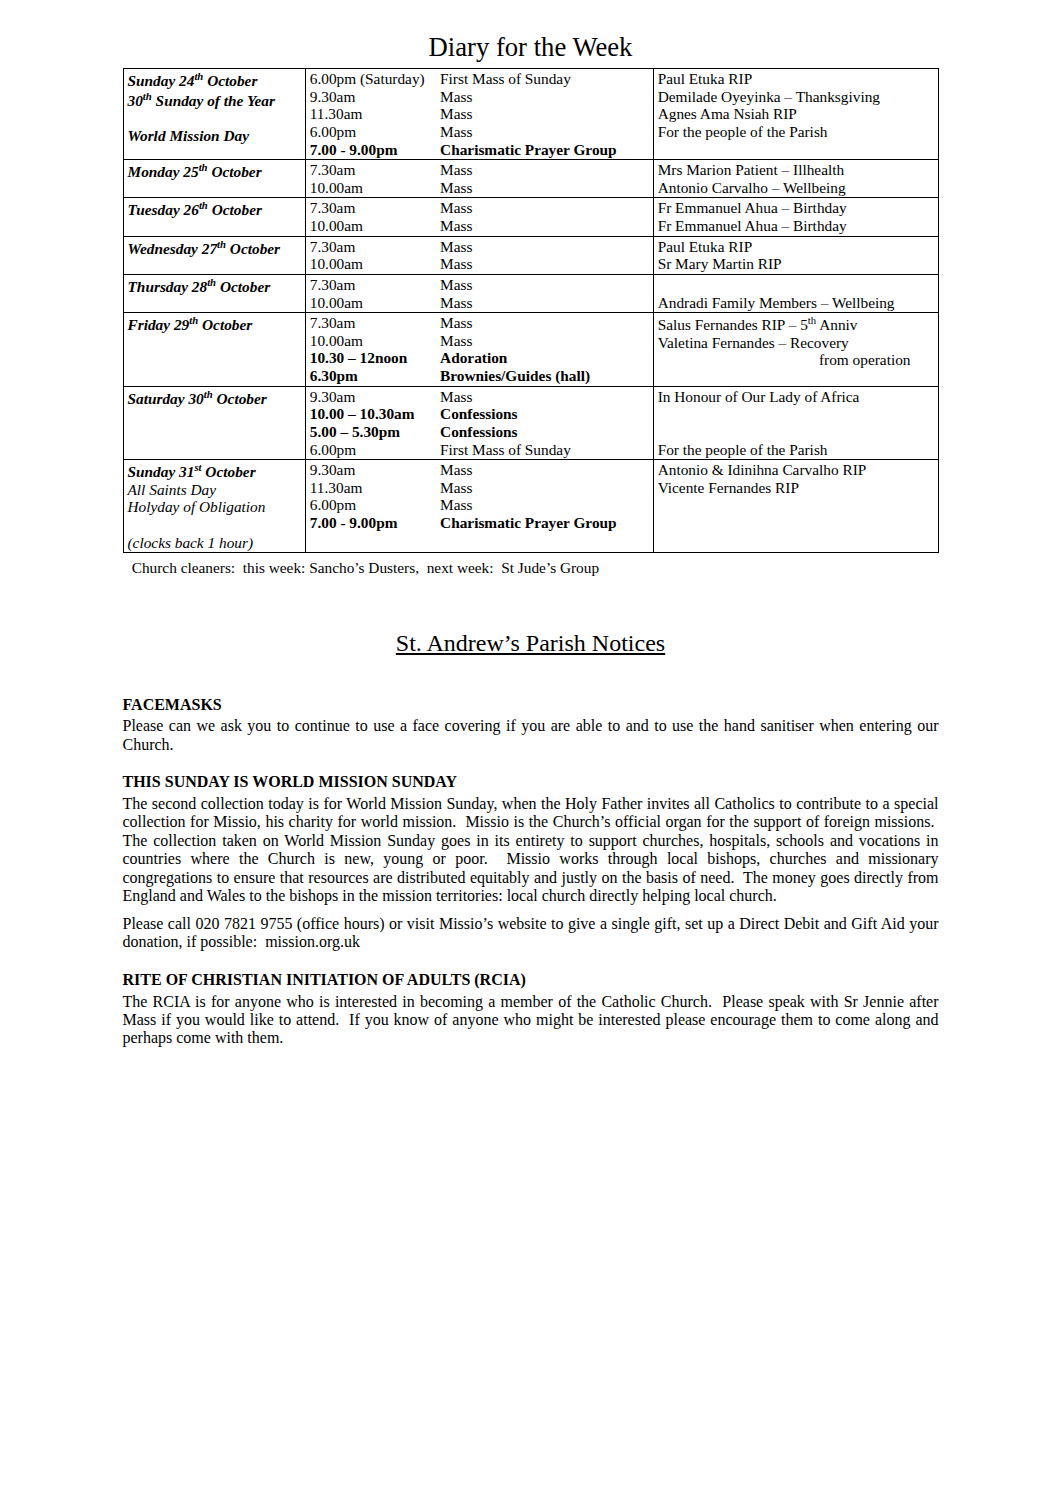Diary for the Week
| Sunday 24 th October 30 th Sunday of the Year World Mission Day | 6.00pm (Saturday) First Mass of Sunday 9.30am Mass 11.30am Mass 6.00pm Mass 7.00 - 9.00pm Charismatic Prayer Group | Paul Etuka RIP Demilade Oyeyinka – Thanksgiving Agnes Ama Nsiah RIP For the people of the Parish |
| Monday 25 th October | 7.30am Mass 10.00am Mass | Mrs Marion Patient – Illhealth Antonio Carvalho – Wellbeing |
| Tuesday 26 th October | 7.30am Mass 10.00am Mass | Fr Emmanuel Ahua – Birthday Fr Emmanuel Ahua – Birthday |
| Wednesday 27 th October | 7.30am Mass 10.00am Mass | Paul Etuka RIP Sr Mary Martin RIP |
| Thursday 28 th October | 7.30am Mass 10.00am Mass | Andradi Family Members – Wellbeing |
| Friday 29 th October | 7.30am Mass 10.00am Mass 10.30 – 12noon Adoration 6.30pm Brownies/Guides (hall) | Salus Fernandes RIP – 5 th Anniv Valetina Fernandes – Recovery from operation |
| Saturday 30 th October | 9.30am Mass 10.00 – 10.30am Confessions 5.00 – 5.30pm Confessions 6.00pm First Mass of Sunday | In Honour of Our Lady of Africa For the people of the Parish |
| Sunday 31 st October All Saints Day Holyday of Obligation (clocks back 1 hour) | 9.30am Mass 11.30am Mass 6.00pm Mass 7.00 - 9.00pm Charismatic Prayer Group | Antonio & Idinihna Carvalho RIP Vicente Fernandes RIP |
Church cleaners: this week: Sancho’s Dusters, next week: St Jude’s Group
St. Andrew’s Parish Notices
FACEMASKS
Please can we ask you to continue to use a face covering if you are able to and to use the hand sanitiser when entering our Church.
THIS SUNDAY IS WORLD MISSION SUNDAY
The second collection today is for World Mission Sunday, when the Holy Father invites all Catholics to contribute to a special collection for Missio, his charity for world mission. Missio is the Church’s official organ for the support of foreign missions. The collection taken on World Mission Sunday goes in its entirety to support churches, hospitals, schools and vocations in countries where the Church is new, young or poor. Missio works through local bishops, churches and missionary congregations to ensure that resources are distributed equitably and justly on the basis of need. The money goes directly from England and Wales to the bishops in the mission territories: local church directly helping local church.
Please call 020 7821 9755 (office hours) or visit Missio’s website to give a single gift, set up a Direct Debit and Gift Aid your donation, if possible: mission.org.uk
RITE OF CHRISTIAN INITIATION OF ADULTS (RCIA)
The RCIA is for anyone who is interested in becoming a member of the Catholic Church. Please speak with Sr Jennie after Mass if you would like to attend. If you know of anyone who might be interested please encourage them to come along and perhaps come with them.